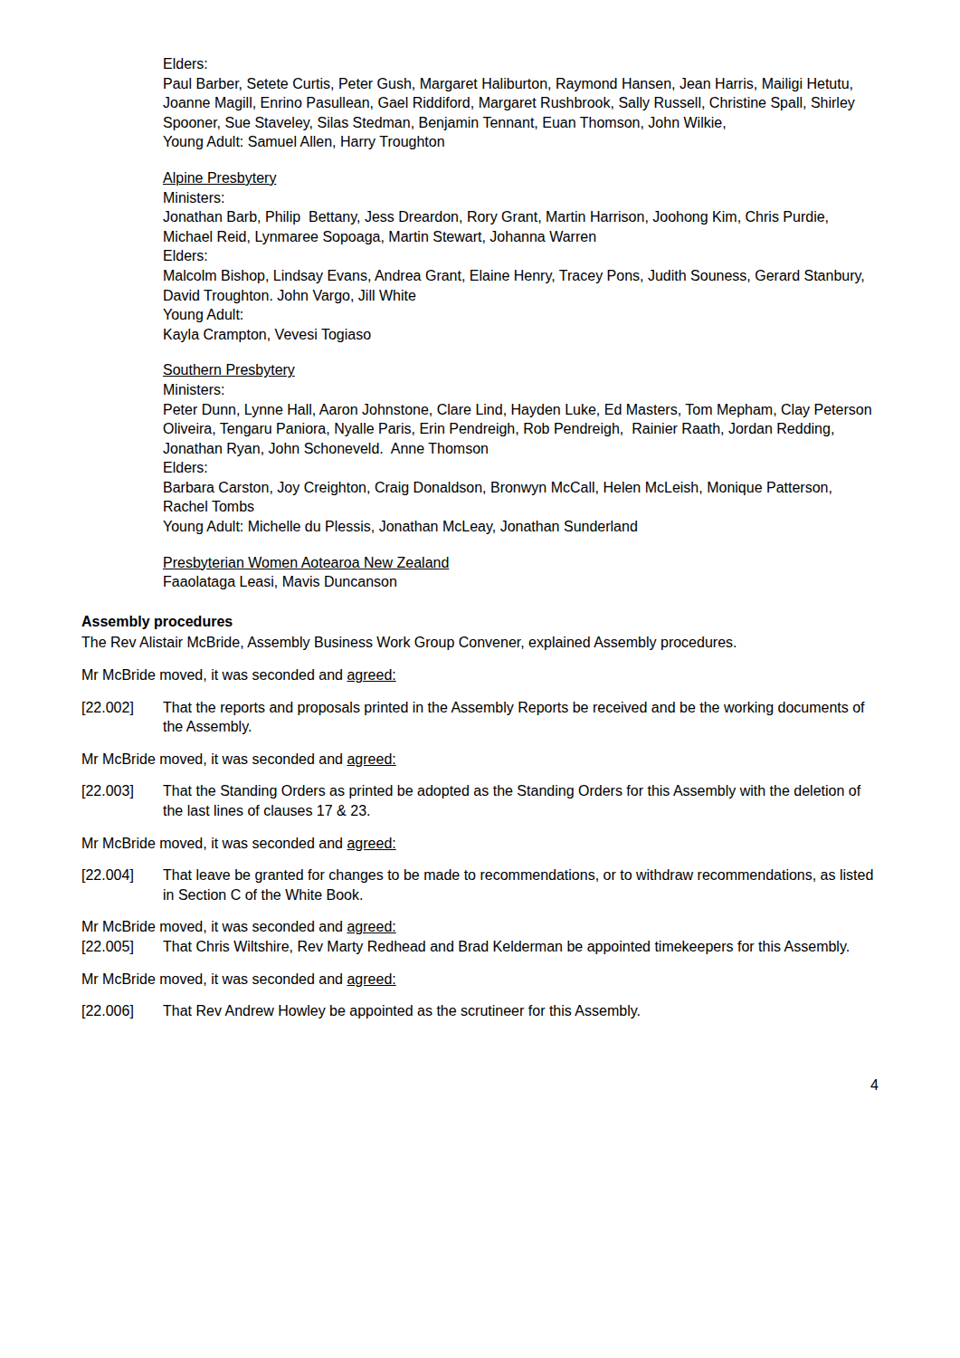Elders:
Paul Barber, Setete Curtis, Peter Gush, Margaret Haliburton, Raymond Hansen, Jean Harris, Mailigi Hetutu, Joanne Magill, Enrino Pasullean, Gael Riddiford, Margaret Rushbrook, Sally Russell, Christine Spall, Shirley Spooner, Sue Staveley, Silas Stedman, Benjamin Tennant, Euan Thomson, John Wilkie,
Young Adult: Samuel Allen, Harry Troughton
Alpine Presbytery
Ministers:
Jonathan Barb, Philip Bettany, Jess Dreardon, Rory Grant, Martin Harrison, Joohong Kim, Chris Purdie, Michael Reid, Lynmaree Sopoaga, Martin Stewart, Johanna Warren
Elders:
Malcolm Bishop, Lindsay Evans, Andrea Grant, Elaine Henry, Tracey Pons, Judith Souness, Gerard Stanbury, David Troughton. John Vargo, Jill White
Young Adult:
Kayla Crampton, Vevesi Togiaso
Southern Presbytery
Ministers:
Peter Dunn, Lynne Hall, Aaron Johnstone, Clare Lind, Hayden Luke, Ed Masters, Tom Mepham, Clay Peterson Oliveira, Tengaru Paniora, Nyalle Paris, Erin Pendreigh, Rob Pendreigh, Rainier Raath, Jordan Redding, Jonathan Ryan, John Schoneveld. Anne Thomson
Elders:
Barbara Carston, Joy Creighton, Craig Donaldson, Bronwyn McCall, Helen McLeish, Monique Patterson, Rachel Tombs
Young Adult: Michelle du Plessis, Jonathan McLeay, Jonathan Sunderland
Presbyterian Women Aotearoa New Zealand
Faaolataga Leasi, Mavis Duncanson
Assembly procedures
The Rev Alistair McBride, Assembly Business Work Group Convener, explained Assembly procedures.
Mr McBride moved, it was seconded and agreed:
[22.002]
That the reports and proposals printed in the Assembly Reports be received and be the working documents of the Assembly.
Mr McBride moved, it was seconded and agreed:
[22.003]
That the Standing Orders as printed be adopted as the Standing Orders for this Assembly with the deletion of the last lines of clauses 17 & 23.
Mr McBride moved, it was seconded and agreed:
[22.004]
That leave be granted for changes to be made to recommendations, or to withdraw recommendations, as listed in Section C of the White Book.
Mr McBride moved, it was seconded and agreed:
[22.005]
That Chris Wiltshire, Rev Marty Redhead and Brad Kelderman be appointed timekeepers for this Assembly.
Mr McBride moved, it was seconded and agreed:
[22.006]
That Rev Andrew Howley be appointed as the scrutineer for this Assembly.
4